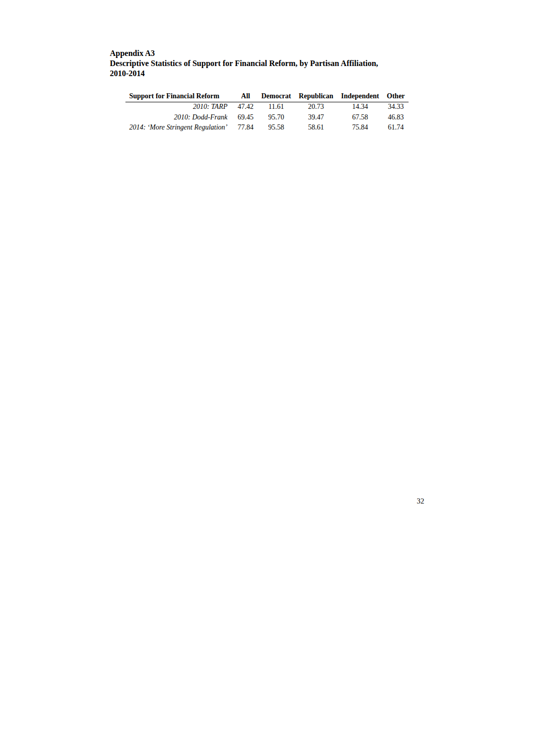Appendix A3 Descriptive Statistics of Support for Financial Reform, by Partisan Affiliation, 2010-2014
| Support for Financial Reform | All | Democrat | Republican | Independent | Other |
| --- | --- | --- | --- | --- | --- |
| 2010: TARP | 47.42 | 11.61 | 20.73 | 14.34 | 34.33 |
| 2010: Dodd-Frank | 69.45 | 95.70 | 39.47 | 67.58 | 46.83 |
| 2014: ‘More Stringent Regulation’ | 77.84 | 95.58 | 58.61 | 75.84 | 61.74 |
32